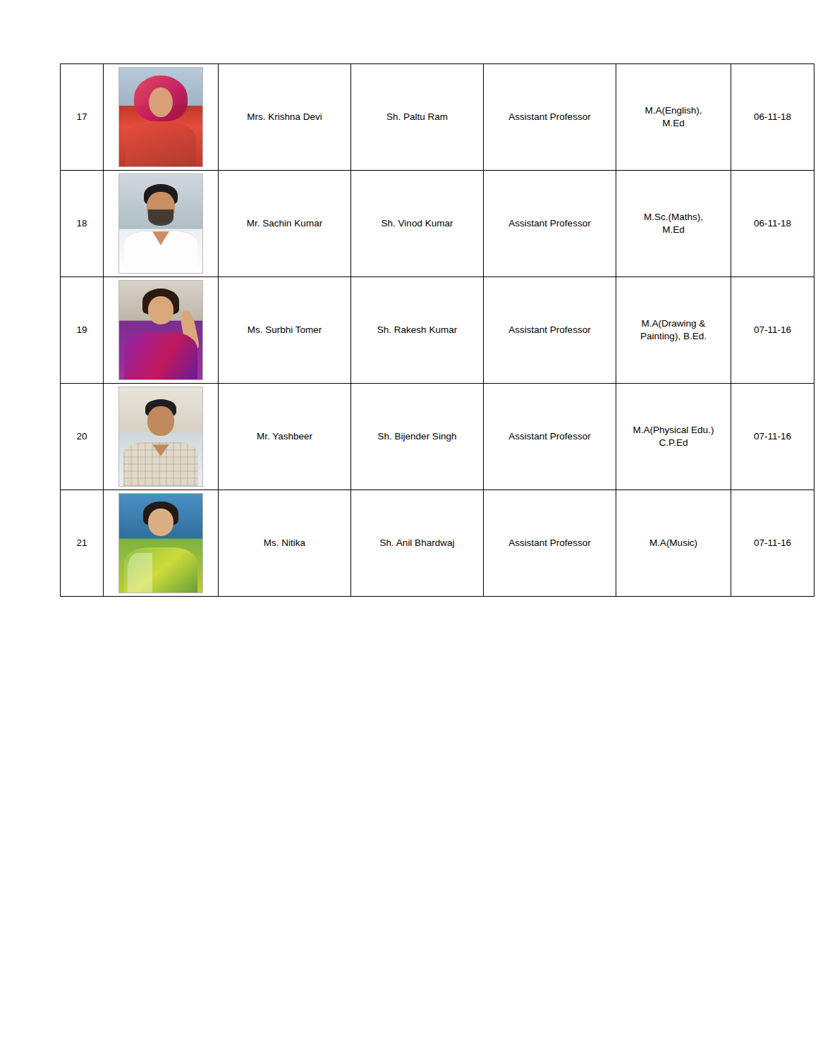| 17 | | Mrs. Krishna Devi | Sh. Paltu Ram | Assistant Professor | M.A(English), M.Ed | 06-11-18 |
| 18 | | Mr. Sachin Kumar | Sh. Vinod Kumar | Assistant Professor | M.Sc.(Maths), M.Ed | 06-11-18 |
| 19 | | Ms. Surbhi Tomer | Sh. Rakesh Kumar | Assistant Professor | M.A(Drawing & Painting), B.Ed. | 07-11-16 |
| 20 | | Mr. Yashbeer | Sh. Bijender Singh | Assistant Professor | M.A(Physical Edu.) C.P.Ed | 07-11-16 |
| 21 | | Ms. Nitika | Sh. Anil Bhardwaj | Assistant Professor | M.A(Music) | 07-11-16 |